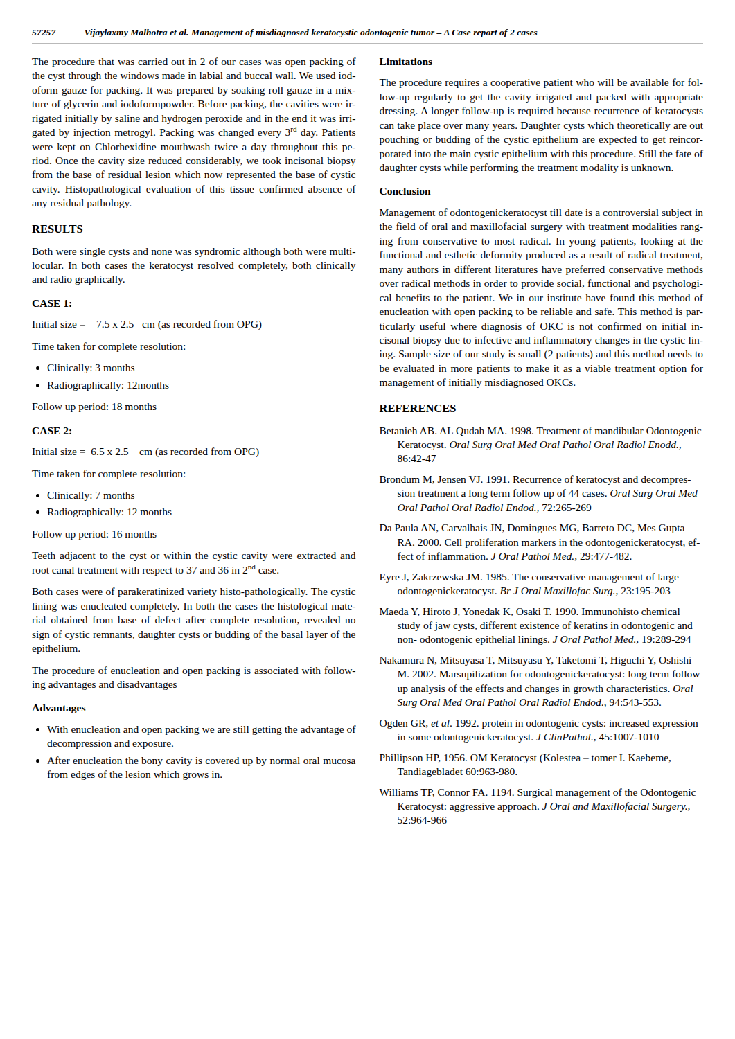57257 Vijaylaxmy Malhotra et al. Management of misdiagnosed keratocystic odontogenic tumor – A Case report of 2 cases
The procedure that was carried out in 2 of our cases was open packing of the cyst through the windows made in labial and buccal wall. We used iodoform gauze for packing. It was prepared by soaking roll gauze in a mixture of glycerin and iodoformpowder. Before packing, the cavities were irrigated initially by saline and hydrogen peroxide and in the end it was irrigated by injection metrogyl. Packing was changed every 3rd day. Patients were kept on Chlorhexidine mouthwash twice a day throughout this period. Once the cavity size reduced considerably, we took incisonal biopsy from the base of residual lesion which now represented the base of cystic cavity. Histopathological evaluation of this tissue confirmed absence of any residual pathology.
RESULTS
Both were single cysts and none was syndromic although both were multilocular. In both cases the keratocyst resolved completely, both clinically and radio graphically.
CASE 1:
Initial size = 7.5 x 2.5 cm (as recorded from OPG)
Time taken for complete resolution:
Clinically: 3 months
Radiographically: 12months
Follow up period: 18 months
CASE 2:
Initial size = 6.5 x 2.5 cm (as recorded from OPG)
Time taken for complete resolution:
Clinically: 7 months
Radiographically: 12 months
Follow up period: 16 months
Teeth adjacent to the cyst or within the cystic cavity were extracted and root canal treatment with respect to 37 and 36 in 2nd case.
Both cases were of parakeratinized variety histo-pathologically. The cystic lining was enucleated completely. In both the cases the histological material obtained from base of defect after complete resolution, revealed no sign of cystic remnants, daughter cysts or budding of the basal layer of the epithelium.
The procedure of enucleation and open packing is associated with following advantages and disadvantages
Advantages
With enucleation and open packing we are still getting the advantage of decompression and exposure.
After enucleation the bony cavity is covered up by normal oral mucosa from edges of the lesion which grows in.
Limitations
The procedure requires a cooperative patient who will be available for follow-up regularly to get the cavity irrigated and packed with appropriate dressing. A longer follow-up is required because recurrence of keratocysts can take place over many years. Daughter cysts which theoretically are out pouching or budding of the cystic epithelium are expected to get reincorporated into the main cystic epithelium with this procedure. Still the fate of daughter cysts while performing the treatment modality is unknown.
Conclusion
Management of odontogenickeratocyst till date is a controversial subject in the field of oral and maxillofacial surgery with treatment modalities ranging from conservative to most radical. In young patients, looking at the functional and esthetic deformity produced as a result of radical treatment, many authors in different literatures have preferred conservative methods over radical methods in order to provide social, functional and psychological benefits to the patient. We in our institute have found this method of enucleation with open packing to be reliable and safe. This method is particularly useful where diagnosis of OKC is not confirmed on initial incisonal biopsy due to infective and inflammatory changes in the cystic lining. Sample size of our study is small (2 patients) and this method needs to be evaluated in more patients to make it as a viable treatment option for management of initially misdiagnosed OKCs.
REFERENCES
Betanieh AB. AL Qudah MA. 1998. Treatment of mandibular Odontogenic Keratocyst. Oral Surg Oral Med Oral Pathol Oral Radiol Enodd., 86:42-47
Brondum M, Jensen VJ. 1991. Recurrence of keratocyst and decompression treatment a long term follow up of 44 cases. Oral Surg Oral Med Oral Pathol Oral Radiol Endod., 72:265-269
Da Paula AN, Carvalhais JN, Domingues MG, Barreto DC, Mes Gupta RA. 2000. Cell proliferation markers in the odontogenickeratocyst, effect of inflammation. J Oral Pathol Med., 29:477-482.
Eyre J, Zakrzewska JM. 1985. The conservative management of large odontogenickeratocyst. Br J Oral Maxillofac Surg., 23:195-203
Maeda Y, Hiroto J, Yonedak K, Osaki T. 1990. Immunohisto chemical study of jaw cysts, different existence of keratins in odontogenic and non- odontogenic epithelial linings. J Oral Pathol Med., 19:289-294
Nakamura N, Mitsuyasa T, Mitsuyasu Y, Taketomi T, Higuchi Y, Oshishi M. 2002. Marsupilization for odontogenickeratocyst: long term follow up analysis of the effects and changes in growth characteristics. Oral Surg Oral Med Oral Pathol Oral Radiol Endod., 94:543-553.
Ogden GR, et al. 1992. protein in odontogenic cysts: increased expression in some odontogenickeratocyst. J ClinPathol., 45:1007-1010
Phillipson HP, 1956. OM Keratocyst (Kolestea – tomer I. Kaebeme, Tandiagebladet 60:963-980.
Williams TP, Connor FA. 1194. Surgical management of the Odontogenic Keratocyst: aggressive approach. J Oral and Maxillofacial Surgery., 52:964-966